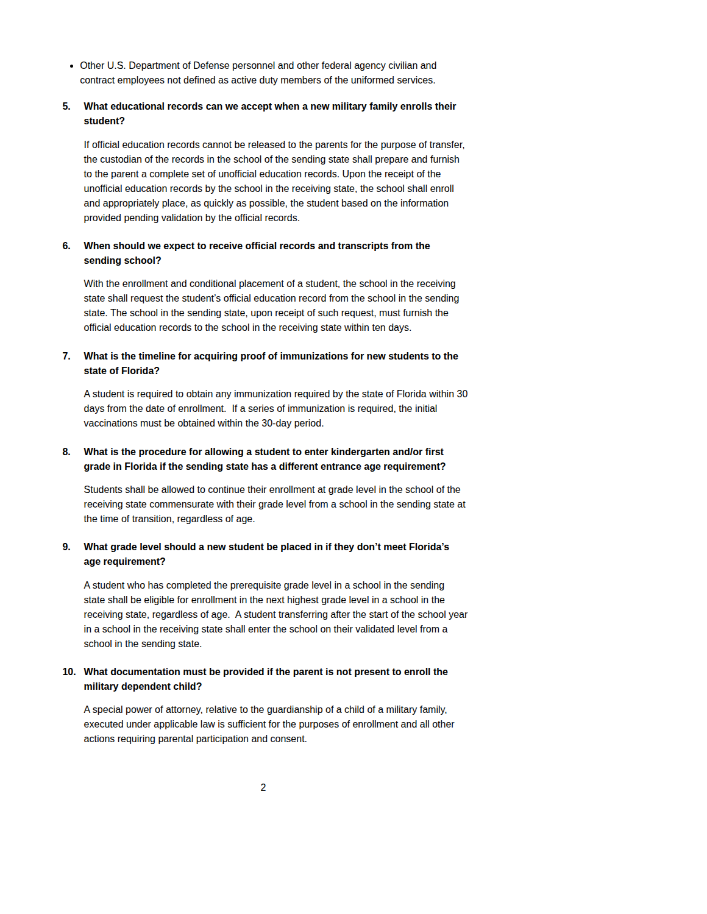Other U.S. Department of Defense personnel and other federal agency civilian and contract employees not defined as active duty members of the uniformed services.
What educational records can we accept when a new military family enrolls their student?
If official education records cannot be released to the parents for the purpose of transfer, the custodian of the records in the school of the sending state shall prepare and furnish to the parent a complete set of unofficial education records. Upon the receipt of the unofficial education records by the school in the receiving state, the school shall enroll and appropriately place, as quickly as possible, the student based on the information provided pending validation by the official records.
When should we expect to receive official records and transcripts from the sending school?
With the enrollment and conditional placement of a student, the school in the receiving state shall request the student’s official education record from the school in the sending state. The school in the sending state, upon receipt of such request, must furnish the official education records to the school in the receiving state within ten days.
What is the timeline for acquiring proof of immunizations for new students to the state of Florida?
A student is required to obtain any immunization required by the state of Florida within 30 days from the date of enrollment. If a series of immunization is required, the initial vaccinations must be obtained within the 30-day period.
What is the procedure for allowing a student to enter kindergarten and/or first grade in Florida if the sending state has a different entrance age requirement?
Students shall be allowed to continue their enrollment at grade level in the school of the receiving state commensurate with their grade level from a school in the sending state at the time of transition, regardless of age.
What grade level should a new student be placed in if they don’t meet Florida’s age requirement?
A student who has completed the prerequisite grade level in a school in the sending state shall be eligible for enrollment in the next highest grade level in a school in the receiving state, regardless of age. A student transferring after the start of the school year in a school in the receiving state shall enter the school on their validated level from a school in the sending state.
What documentation must be provided if the parent is not present to enroll the military dependent child?
A special power of attorney, relative to the guardianship of a child of a military family, executed under applicable law is sufficient for the purposes of enrollment and all other actions requiring parental participation and consent.
2